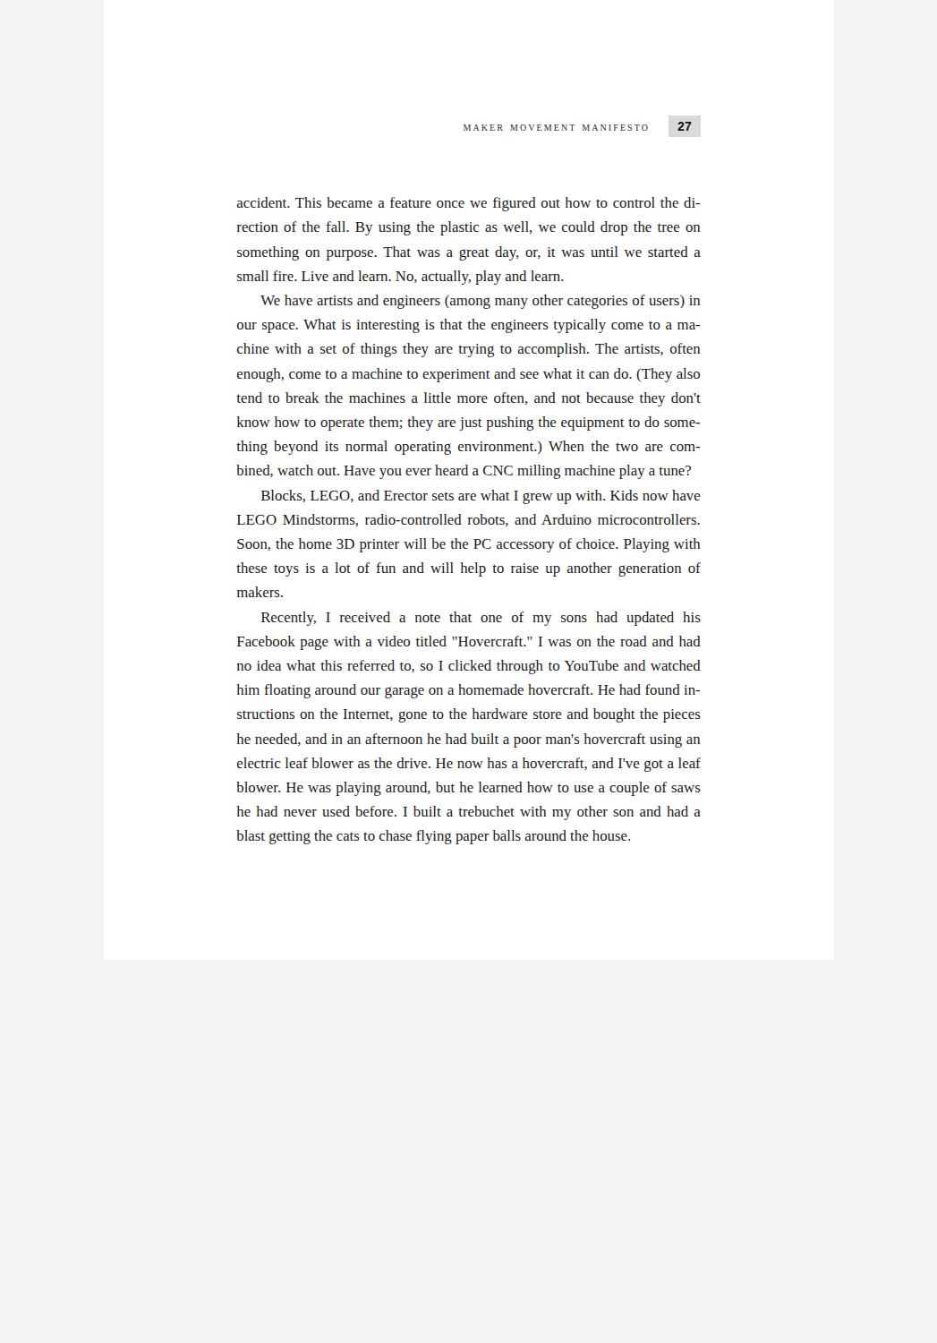Maker Movement Manifesto 27
accident. This became a feature once we figured out how to control the direction of the fall. By using the plastic as well, we could drop the tree on something on purpose. That was a great day, or, it was until we started a small fire. Live and learn. No, actually, play and learn.
We have artists and engineers (among many other categories of users) in our space. What is interesting is that the engineers typically come to a machine with a set of things they are trying to accomplish. The artists, often enough, come to a machine to experiment and see what it can do. (They also tend to break the machines a little more often, and not because they don't know how to operate them; they are just pushing the equipment to do something beyond its normal operating environment.) When the two are combined, watch out. Have you ever heard a CNC milling machine play a tune?
Blocks, LEGO, and Erector sets are what I grew up with. Kids now have LEGO Mindstorms, radio-controlled robots, and Arduino microcontrollers. Soon, the home 3D printer will be the PC accessory of choice. Playing with these toys is a lot of fun and will help to raise up another generation of makers.
Recently, I received a note that one of my sons had updated his Facebook page with a video titled "Hovercraft." I was on the road and had no idea what this referred to, so I clicked through to YouTube and watched him floating around our garage on a homemade hovercraft. He had found instructions on the Internet, gone to the hardware store and bought the pieces he needed, and in an afternoon he had built a poor man's hovercraft using an electric leaf blower as the drive. He now has a hovercraft, and I've got a leaf blower. He was playing around, but he learned how to use a couple of saws he had never used before. I built a trebuchet with my other son and had a blast getting the cats to chase flying paper balls around the house.